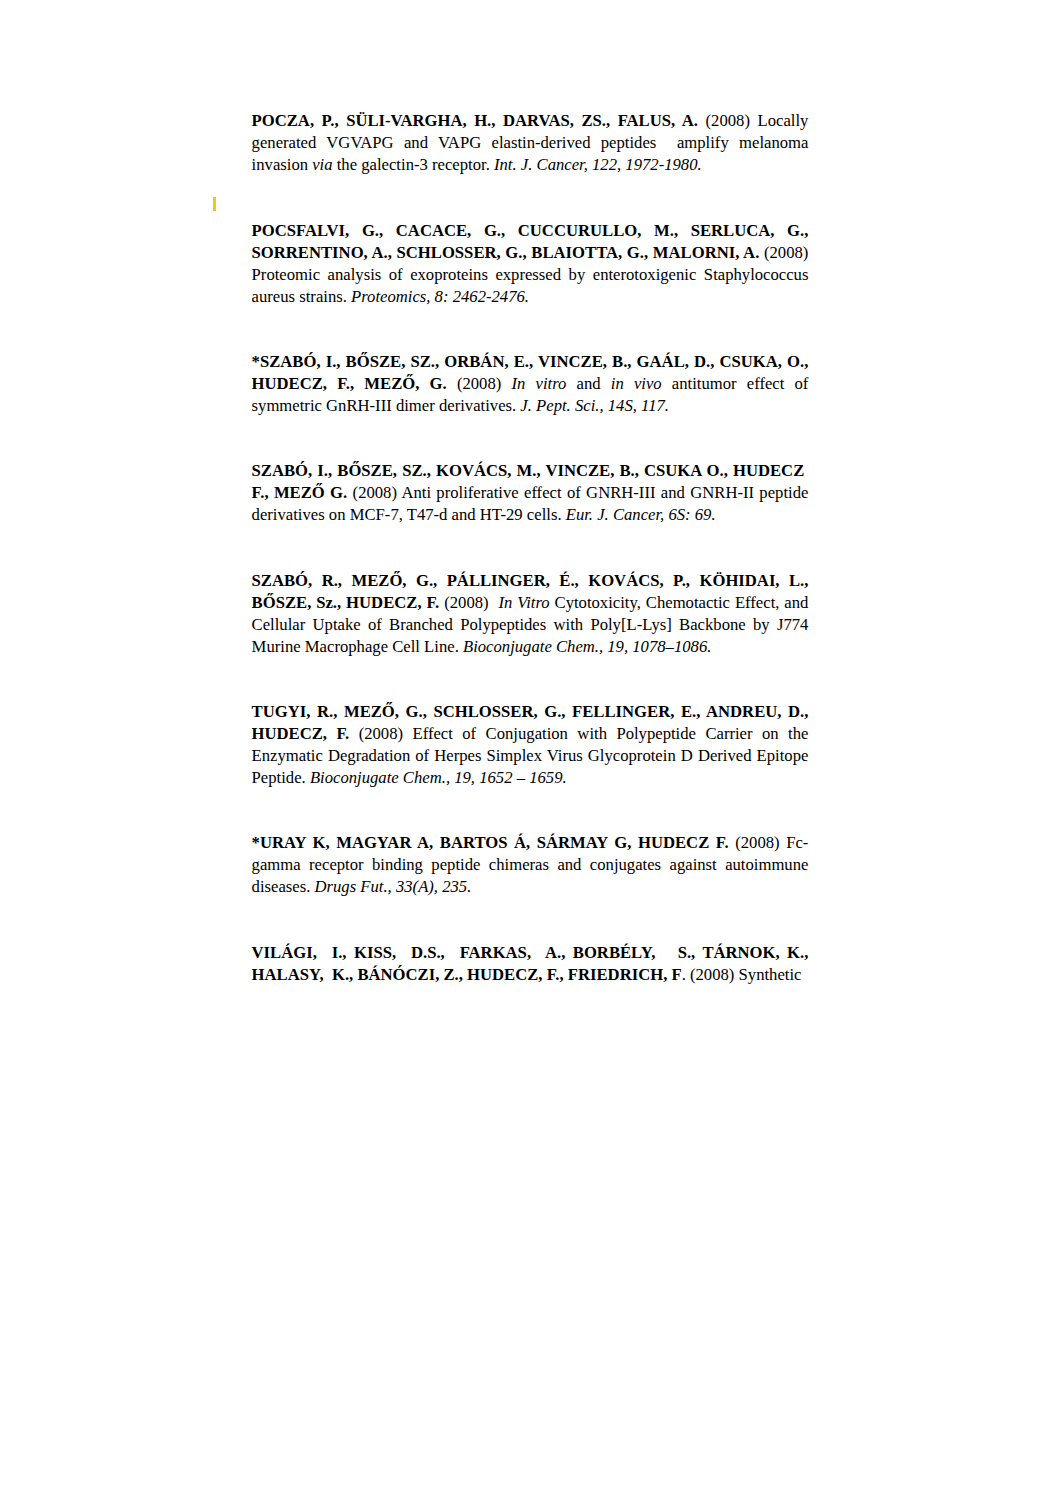POCZA, P., SÜLI-VARGHA, H., DARVAS, ZS., FALUS, A. (2008) Locally generated VGVAPG and VAPG elastin-derived peptides amplify melanoma invasion via the galectin-3 receptor. Int. J. Cancer, 122, 1972-1980.
POCSFALVI, G., CACACE, G., CUCCURULLO, M., SERLUCA, G., SORRENTINO, A., SCHLOSSER, G., BLAIOTTA, G., MALORNI, A. (2008) Proteomic analysis of exoproteins expressed by enterotoxigenic Staphylococcus aureus strains. Proteomics, 8: 2462-2476.
*SZABÓ, I., BŐSZE, SZ., ORBÁN, E., VINCZE, B., GAÁL, D., CSUKA, O., HUDECZ, F., MEZŐ, G. (2008) In vitro and in vivo antitumor effect of symmetric GnRH-III dimer derivatives. J. Pept. Sci., 14S, 117.
SZABÓ, I., BŐSZE, SZ., KOVÁCS, M., VINCZE, B., CSUKA O., HUDECZ F., MEZŐ G. (2008) Anti proliferative effect of GNRH-III and GNRH-II peptide derivatives on MCF-7, T47-d and HT-29 cells. Eur. J. Cancer, 6S: 69.
SZABÓ, R., MEZŐ, G., PÁLLINGER, É., KOVÁCS, P., KÖHIDAI, L., BŐSZE, Sz., HUDECZ, F. (2008) In Vitro Cytotoxicity, Chemotactic Effect, and Cellular Uptake of Branched Polypeptides with Poly[L-Lys] Backbone by J774 Murine Macrophage Cell Line. Bioconjugate Chem., 19, 1078–1086.
TUGYI, R., MEZŐ, G., SCHLOSSER, G., FELLINGER, E., ANDREU, D., HUDECZ, F. (2008) Effect of Conjugation with Polypeptide Carrier on the Enzymatic Degradation of Herpes Simplex Virus Glycoprotein D Derived Epitope Peptide. Bioconjugate Chem., 19, 1652 – 1659.
*URAY K, MAGYAR A, BARTOS Á, SÁRMAY G, HUDECZ F. (2008) Fc-gamma receptor binding peptide chimeras and conjugates against autoimmune diseases. Drugs Fut., 33(A), 235.
VILÁGI, I., KISS, D.S., FARKAS, A., BORBÉLY, S., TÁRNOK, K., HALASY, K., BÁNÓCZI, Z., HUDECZ, F., FRIEDRICH, F. (2008) Synthetic